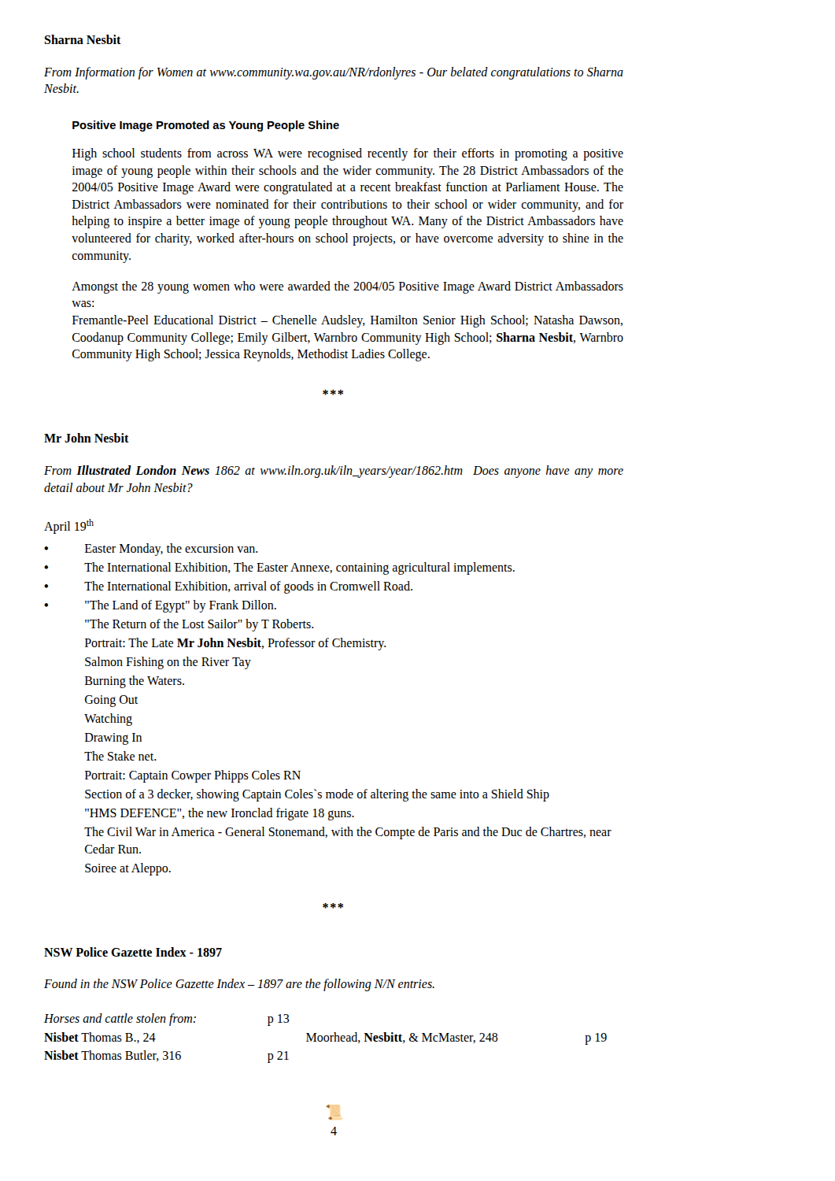Sharna Nesbit
From Information for Women at www.community.wa.gov.au/NR/rdonlyres - Our belated congratulations to Sharna Nesbit.
Positive Image Promoted as Young People Shine
High school students from across WA were recognised recently for their efforts in promoting a positive image of young people within their schools and the wider community. The 28 District Ambassadors of the 2004/05 Positive Image Award were congratulated at a recent breakfast function at Parliament House. The District Ambassadors were nominated for their contributions to their school or wider community, and for helping to inspire a better image of young people throughout WA. Many of the District Ambassadors have volunteered for charity, worked after-hours on school projects, or have overcome adversity to shine in the community.
Amongst the 28 young women who were awarded the 2004/05 Positive Image Award District Ambassadors was:
Fremantle-Peel Educational District – Chenelle Audsley, Hamilton Senior High School; Natasha Dawson, Coodanup Community College; Emily Gilbert, Warnbro Community High School; Sharna Nesbit, Warnbro Community High School; Jessica Reynolds, Methodist Ladies College.
***
Mr John Nesbit
From Illustrated London News 1862 at www.iln.org.uk/iln_years/year/1862.htm Does anyone have any more detail about Mr John Nesbit?
April 19th
Easter Monday, the excursion van.
The International Exhibition, The Easter Annexe, containing agricultural implements.
The International Exhibition, arrival of goods in Cromwell Road.
"The Land of Egypt" by Frank Dillon.
"The Return of the Lost Sailor" by T Roberts.
Portrait: The Late Mr John Nesbit, Professor of Chemistry.
Salmon Fishing on the River Tay
Burning the Waters.
Going Out
Watching
Drawing In
The Stake net.
Portrait: Captain Cowper Phipps Coles RN
Section of a 3 decker, showing Captain Coles`s mode of altering the same into a Shield Ship
"HMS DEFENCE", the new Ironclad frigate 18 guns.
The Civil War in America - General Stonemand, with the Compte de Paris and the Duc de Chartres, near Cedar Run.
Soiree at Aleppo.
***
NSW Police Gazette Index - 1897
Found in the NSW Police Gazette Index – 1897 are the following N/N entries.
| Horses and cattle stolen from: | p 13 | | |
| Nisbet Thomas B., 24 | | Moorhead, Nesbitt , & McMaster, 248 | p 19 |
| Nisbet Thomas Butler, 316 | p 21 | | |
📜
4